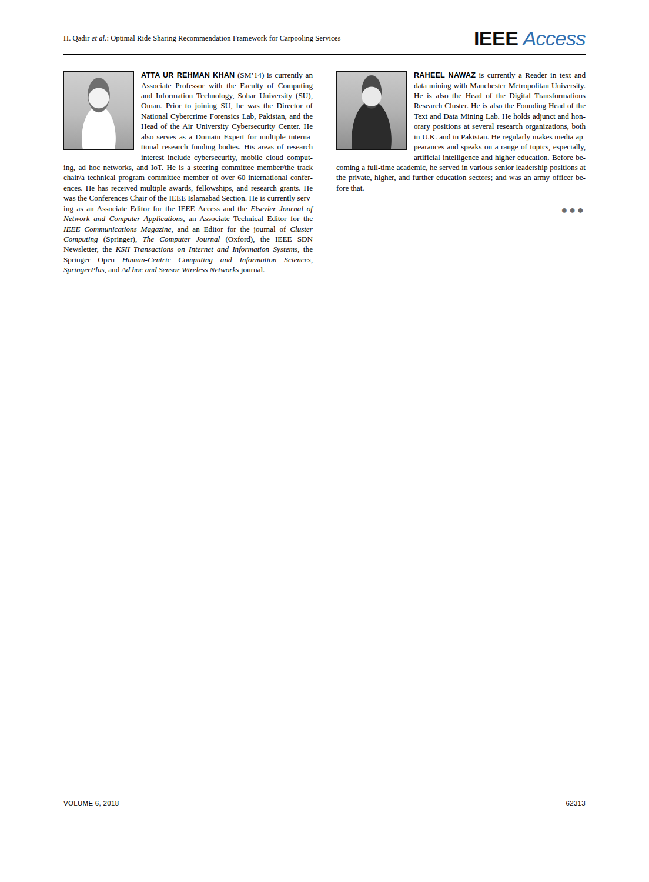H. Qadir et al.: Optimal Ride Sharing Recommendation Framework for Carpooling Services
IEEE Access
ATTA UR REHMAN KHAN (SM’14) is currently an Associate Professor with the Faculty of Computing and Information Technology, Sohar University (SU), Oman. Prior to joining SU, he was the Director of National Cybercrime Forensics Lab, Pakistan, and the Head of the Air University Cybersecurity Center. He also serves as a Domain Expert for multiple international research funding bodies. His areas of research interest include cybersecurity, mobile cloud computing, ad hoc networks, and IoT. He is a steering committee member/the track chair/a technical program committee member of over 60 international conferences. He has received multiple awards, fellowships, and research grants. He was the Conferences Chair of the IEEE Islamabad Section. He is currently serving as an Associate Editor for the IEEE Access and the Elsevier Journal of Network and Computer Applications, an Associate Technical Editor for the IEEE Communications Magazine, and an Editor for the journal of Cluster Computing (Springer), The Computer Journal (Oxford), the IEEE SDN Newsletter, the KSII Transactions on Internet and Information Systems, the Springer Open Human-Centric Computing and Information Sciences, SpringerPlus, and Ad hoc and Sensor Wireless Networks journal.
RAHEEL NAWAZ is currently a Reader in text and data mining with Manchester Metropolitan University. He is also the Head of the Digital Transformations Research Cluster. He is also the Founding Head of the Text and Data Mining Lab. He holds adjunct and honorary positions at several research organizations, both in U.K. and in Pakistan. He regularly makes media appearances and speaks on a range of topics, especially, artificial intelligence and higher education. Before becoming a full-time academic, he served in various senior leadership positions at the private, higher, and further education sectors; and was an army officer before that.
●●●
VOLUME 6, 2018
62313